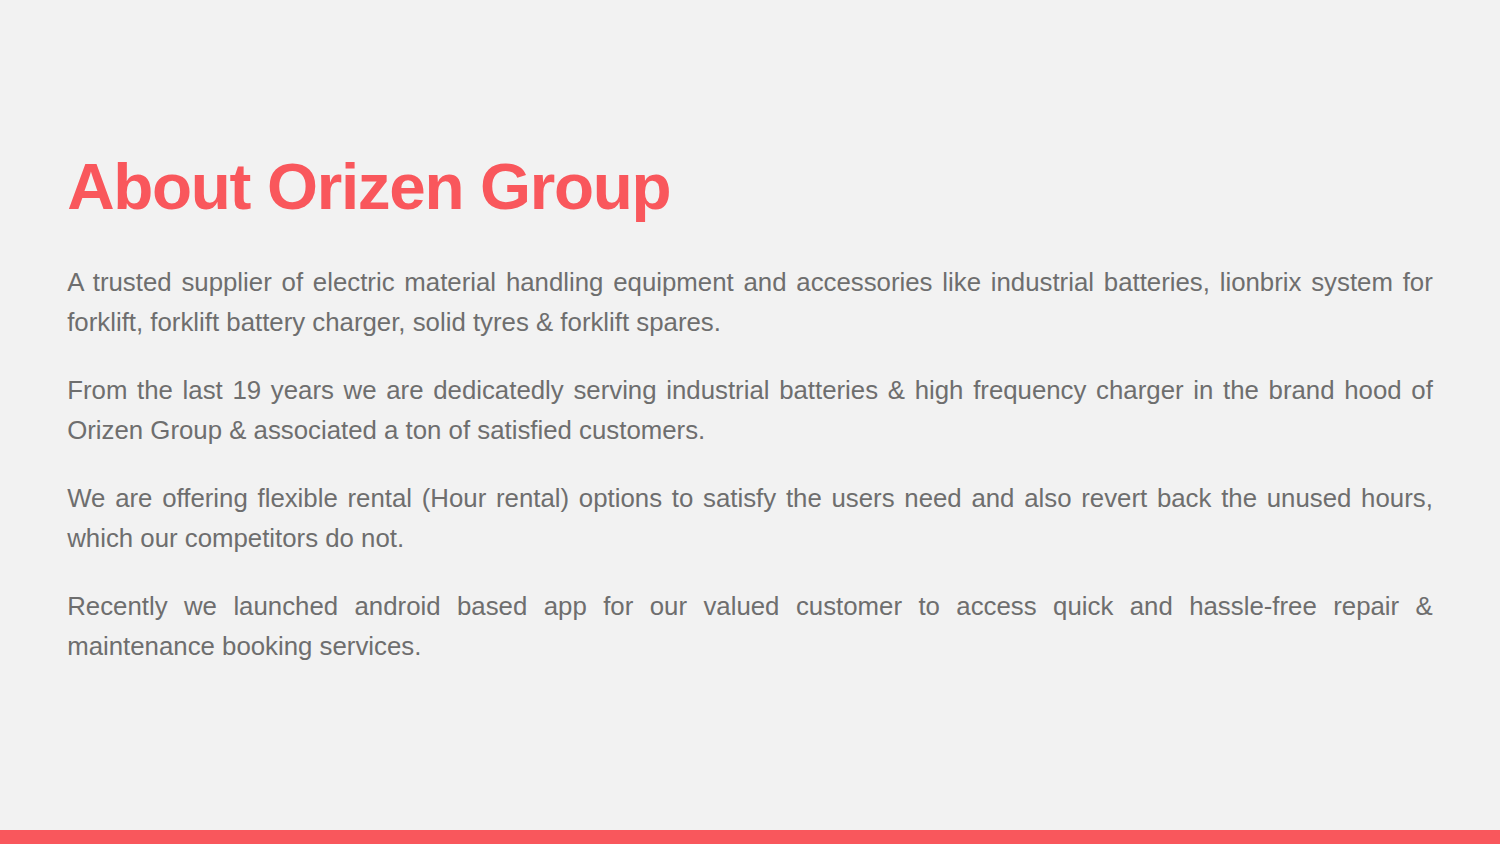About Orizen Group
A trusted supplier of electric material handling equipment and accessories like industrial batteries, lionbrix system for forklift, forklift battery charger, solid tyres & forklift spares.
From the last 19 years we are dedicatedly serving industrial batteries & high frequency charger in the brand hood of Orizen Group & associated a ton of satisfied customers.
We are offering flexible rental (Hour rental) options to satisfy the users need and also revert back the unused hours, which our competitors do not.
Recently we launched android based app for our valued customer to access quick and hassle-free repair & maintenance booking services.